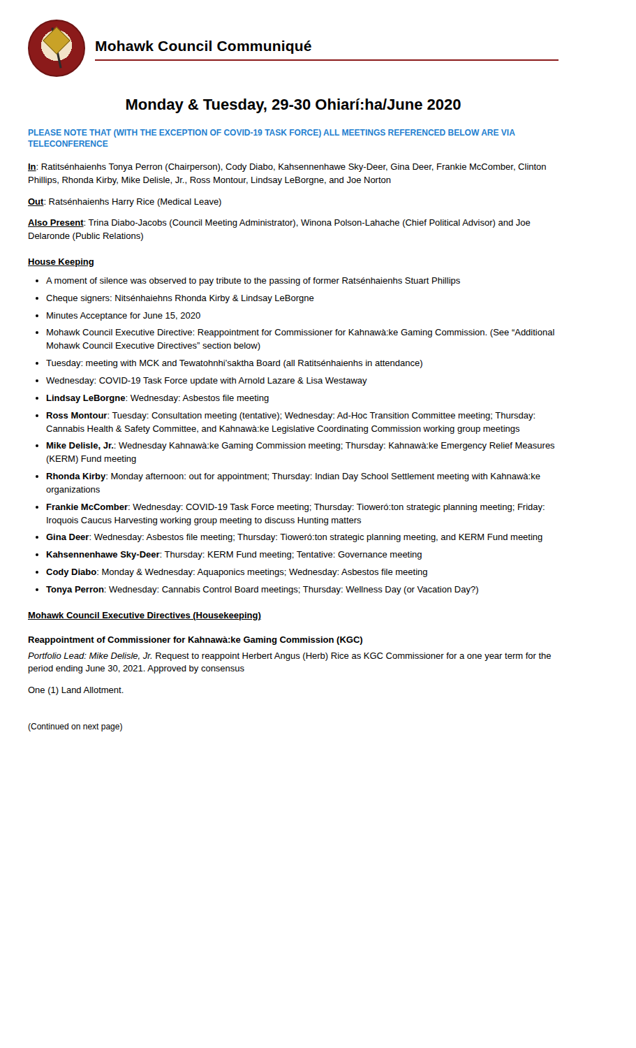Mohawk Council Communiqué
Monday & Tuesday, 29-30 Ohiarí:ha/June 2020
PLEASE NOTE THAT (WITH THE EXCEPTION OF COVID-19 TASK FORCE) ALL MEETINGS REFERENCED BELOW ARE VIA TELECONFERENCE
In: Ratitsénhaienhs Tonya Perron (Chairperson), Cody Diabo, Kahsennenhawe Sky-Deer, Gina Deer, Frankie McComber, Clinton Phillips, Rhonda Kirby, Mike Delisle, Jr., Ross Montour, Lindsay LeBorgne, and Joe Norton
Out: Ratsénhaienhs Harry Rice (Medical Leave)
Also Present: Trina Diabo-Jacobs (Council Meeting Administrator), Winona Polson-Lahache (Chief Political Advisor) and Joe Delaronde (Public Relations)
House Keeping
A moment of silence was observed to pay tribute to the passing of former Ratsénhaienhs Stuart Phillips
Cheque signers: Nitsénhaiehns Rhonda Kirby & Lindsay LeBorgne
Minutes Acceptance for June 15, 2020
Mohawk Council Executive Directive: Reappointment for Commissioner for Kahnawà:ke Gaming Commission. (See “Additional Mohawk Council Executive Directives” section below)
Tuesday: meeting with MCK and Tewatohnhi’saktha Board (all Ratitsénhaienhs in attendance)
Wednesday: COVID-19 Task Force update with Arnold Lazare & Lisa Westaway
Lindsay LeBorgne: Wednesday: Asbestos file meeting
Ross Montour: Tuesday: Consultation meeting (tentative); Wednesday: Ad-Hoc Transition Committee meeting; Thursday: Cannabis Health & Safety Committee, and Kahnawà:ke Legislative Coordinating Commission working group meetings
Mike Delisle, Jr.: Wednesday Kahnawà:ke Gaming Commission meeting; Thursday: Kahnawà:ke Emergency Relief Measures (KERM) Fund meeting
Rhonda Kirby: Monday afternoon: out for appointment; Thursday: Indian Day School Settlement meeting with Kahnawà:ke organizations
Frankie McComber: Wednesday: COVID-19 Task Force meeting; Thursday: Tioweró:ton strategic planning meeting; Friday: Iroquois Caucus Harvesting working group meeting to discuss Hunting matters
Gina Deer: Wednesday: Asbestos file meeting; Thursday: Tioweró:ton strategic planning meeting, and KERM Fund meeting
Kahsennenhawe Sky-Deer: Thursday: KERM Fund meeting; Tentative: Governance meeting
Cody Diabo: Monday & Wednesday: Aquaponics meetings; Wednesday: Asbestos file meeting
Tonya Perron: Wednesday: Cannabis Control Board meetings; Thursday: Wellness Day (or Vacation Day?)
Mohawk Council Executive Directives (Housekeeping)
Reappointment of Commissioner for Kahnawà:ke Gaming Commission (KGC)
Portfolio Lead: Mike Delisle, Jr. Request to reappoint Herbert Angus (Herb) Rice as KGC Commissioner for a one year term for the period ending June 30, 2021. Approved by consensus
One (1) Land Allotment.
(Continued on next page)